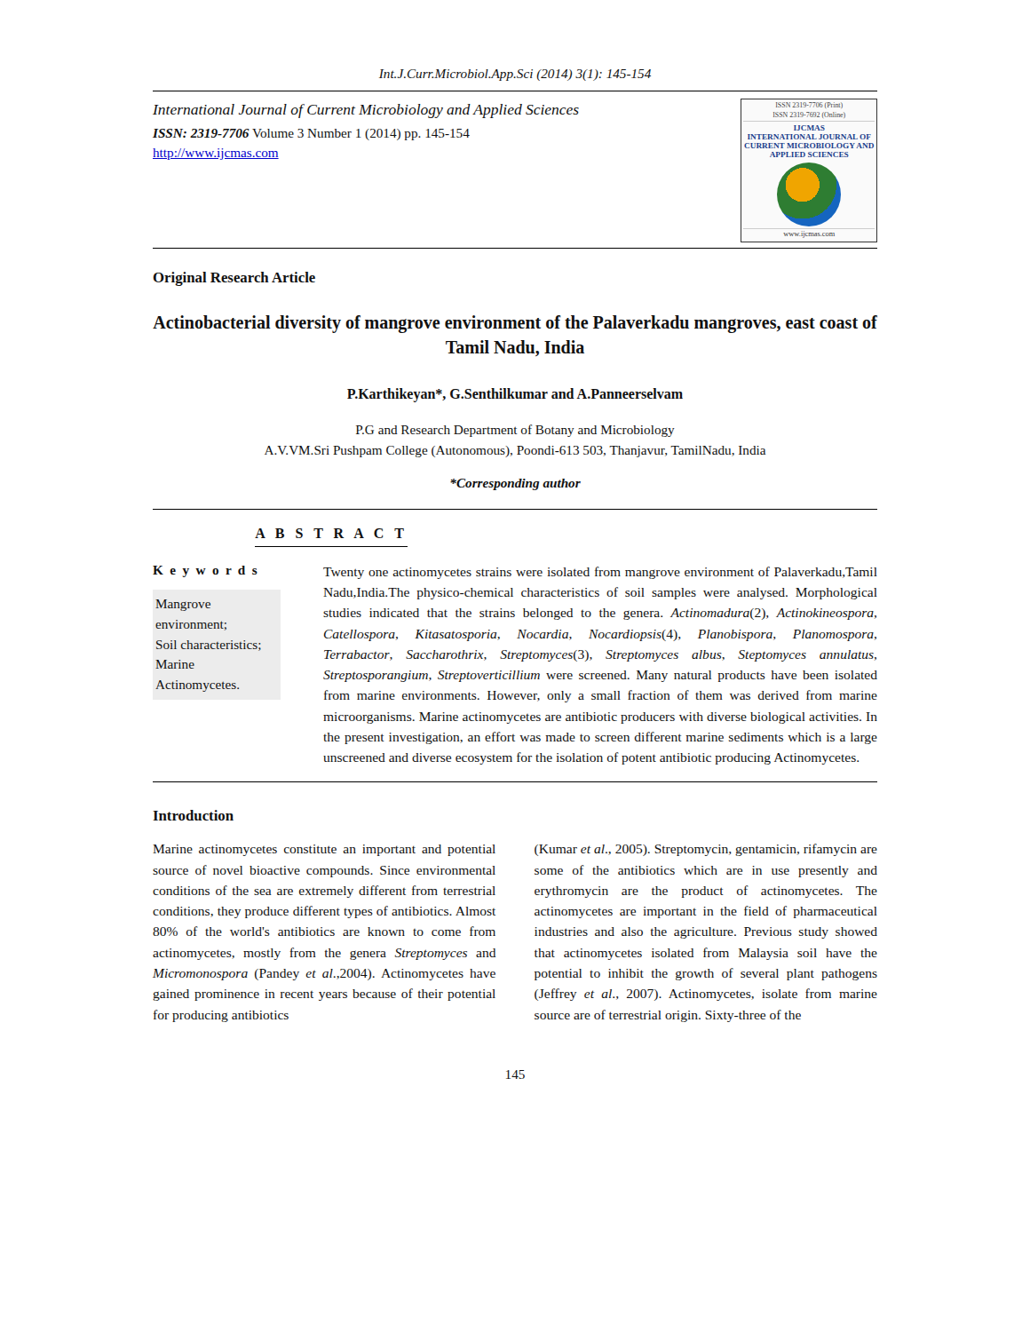Int.J.Curr.Microbiol.App.Sci (2014) 3(1): 145-154
International Journal of Current Microbiology and Applied Sciences ISSN: 2319-7706 Volume 3 Number 1 (2014) pp. 145-154
http://www.ijcmas.com
ISSN 2319-7706 (Print)
ISSN 2319-7692 (Online)
IJCMAS
INTERNATIONAL JOURNAL OF CURRENT MICROBIOLOGY AND APPLIED SCIENCES
www.ijcmas.com
Original Research Article
Actinobacterial diversity of mangrove environment of the Palaverkadu mangroves, east coast of Tamil Nadu, India
P.Karthikeyan*, G.Senthilkumar and A.Panneerselvam
P.G and Research Department of Botany and Microbiology
A.V.VM.Sri Pushpam College (Autonomous), Poondi-613 503, Thanjavur, TamilNadu, India
*Corresponding author
A B S T R A C T
K e y w o r d s
Mangrove environment;
Soil characteristics;
Marine Actinomycetes.
Twenty one actinomycetes strains were isolated from mangrove environment of Palaverkadu,Tamil Nadu,India.The physico-chemical characteristics of soil samples were analysed. Morphological studies indicated that the strains belonged to the genera. Actinomadura(2), Actinokineospora, Catellospora, Kitasatosporia, Nocardia, Nocardiopsis(4), Planobispora, Planomospora, Terrabactor, Saccharothrix, Streptomyces(3), Streptomyces albus, Steptomyces annulatus, Streptosporangium, Streptoverticillium were screened. Many natural products have been isolated from marine environments. However, only a small fraction of them was derived from marine microorganisms. Marine actinomycetes are antibiotic producers with diverse biological activities. In the present investigation, an effort was made to screen different marine sediments which is a large unscreened and diverse ecosystem for the isolation of potent antibiotic producing Actinomycetes.
Introduction
Marine actinomycetes constitute an important and potential source of novel bioactive compounds. Since environmental conditions of the sea are extremely different from terrestrial conditions, they produce different types of antibiotics. Almost 80% of the world's antibiotics are known to come from actinomycetes, mostly from the genera Streptomyces and Micromonospora (Pandey et al.,2004). Actinomycetes have gained prominence in recent years because of their potential for producing antibiotics
(Kumar et al., 2005). Streptomycin, gentamicin, rifamycin are some of the antibiotics which are in use presently and erythromycin are the product of actinomycetes. The actinomycetes are important in the field of pharmaceutical industries and also the agriculture. Previous study showed that actinomycetes isolated from Malaysia soil have the potential to inhibit the growth of several plant pathogens (Jeffrey et al., 2007). Actinomycetes, isolate from marine source are of terrestrial origin. Sixty-three of the
145